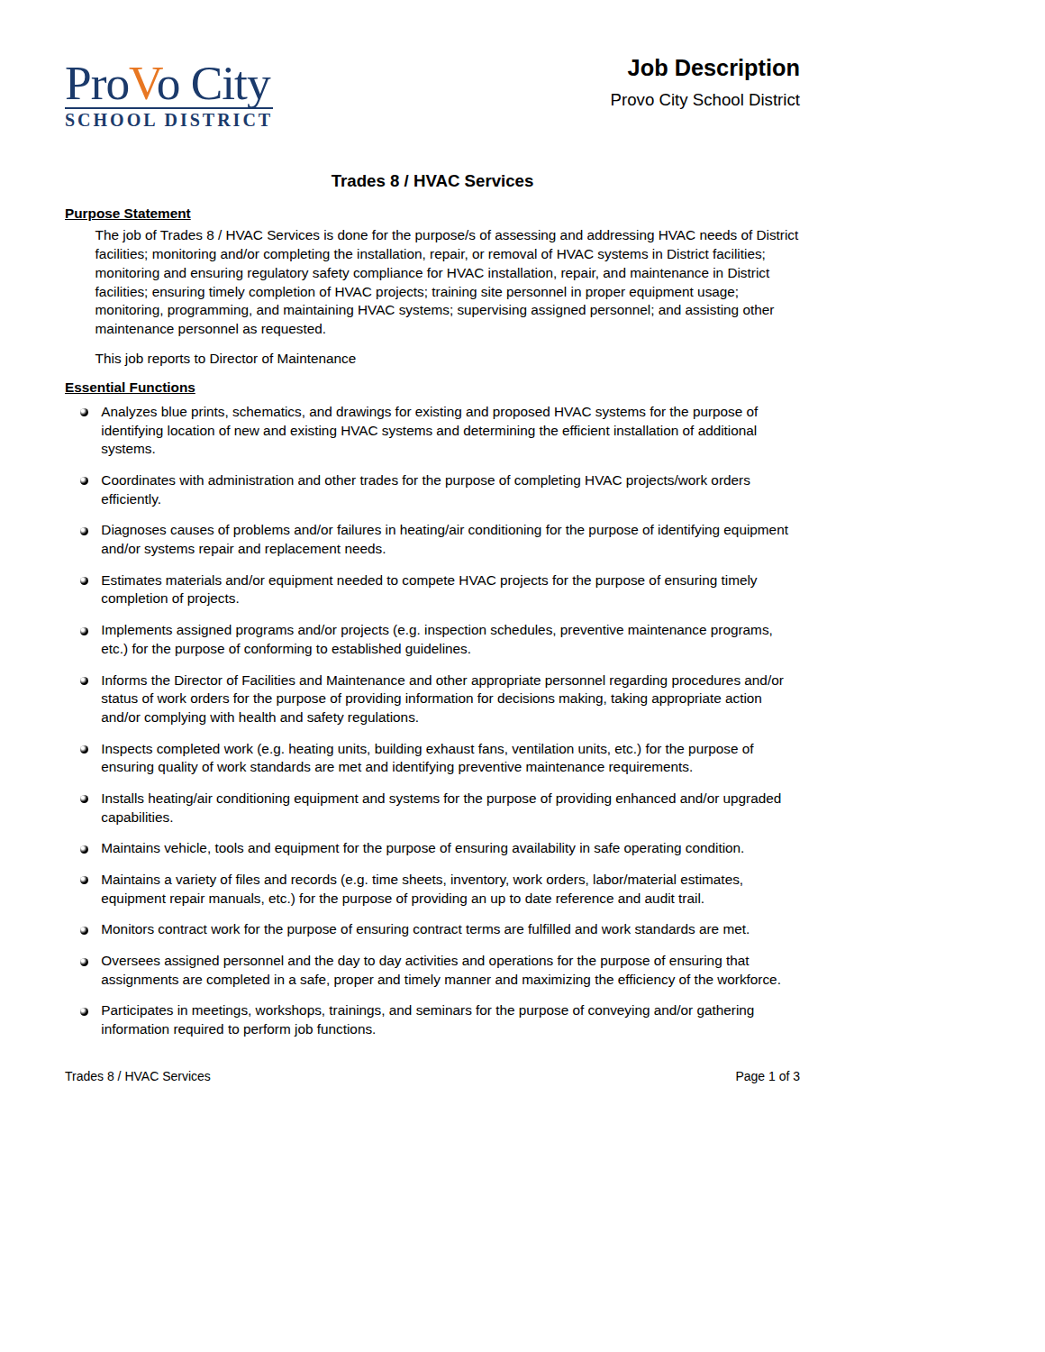ProVo City
SCHOOL DISTRICT
Job Description
Provo City School District
Trades 8 / HVAC Services
Purpose Statement
The job of Trades 8 / HVAC Services is done for the purpose/s of assessing and addressing HVAC needs of District facilities; monitoring and/or completing the installation, repair, or removal of HVAC systems in District facilities; monitoring and ensuring regulatory safety compliance for HVAC installation, repair, and maintenance in District facilities; ensuring timely completion of HVAC projects; training site personnel in proper equipment usage; monitoring, programming, and maintaining HVAC systems; supervising assigned personnel; and assisting other maintenance personnel as requested.
This job reports to Director of Maintenance
Essential Functions
Analyzes blue prints, schematics, and drawings for existing and proposed HVAC systems for the purpose of identifying location of new and existing HVAC systems and determining the efficient installation of additional systems.
Coordinates with administration and other trades for the purpose of completing HVAC projects/work orders efficiently.
Diagnoses causes of problems and/or failures in heating/air conditioning for the purpose of identifying equipment and/or systems repair and replacement needs.
Estimates materials and/or equipment needed to compete HVAC projects for the purpose of ensuring timely completion of projects.
Implements assigned programs and/or projects (e.g. inspection schedules, preventive maintenance programs, etc.) for the purpose of conforming to established guidelines.
Informs the Director of Facilities and Maintenance and other appropriate personnel regarding procedures and/or status of work orders for the purpose of providing information for decisions making, taking appropriate action and/or complying with health and safety regulations.
Inspects completed work (e.g. heating units, building exhaust fans, ventilation units, etc.) for the purpose of ensuring quality of work standards are met and identifying preventive maintenance requirements.
Installs heating/air conditioning equipment and systems for the purpose of providing enhanced and/or upgraded capabilities.
Maintains vehicle, tools and equipment for the purpose of ensuring availability in safe operating condition.
Maintains a variety of files and records (e.g. time sheets, inventory, work orders, labor/material estimates, equipment repair manuals, etc.) for the purpose of providing an up to date reference and audit trail.
Monitors contract work for the purpose of ensuring contract terms are fulfilled and work standards are met.
Oversees assigned personnel and the day to day activities and operations for the purpose of ensuring that assignments are completed in a safe, proper and timely manner and maximizing the efficiency of the workforce.
Participates in meetings, workshops, trainings, and seminars for the purpose of conveying and/or gathering information required to perform job functions.
Trades 8 / HVAC Services
Page 1 of 3